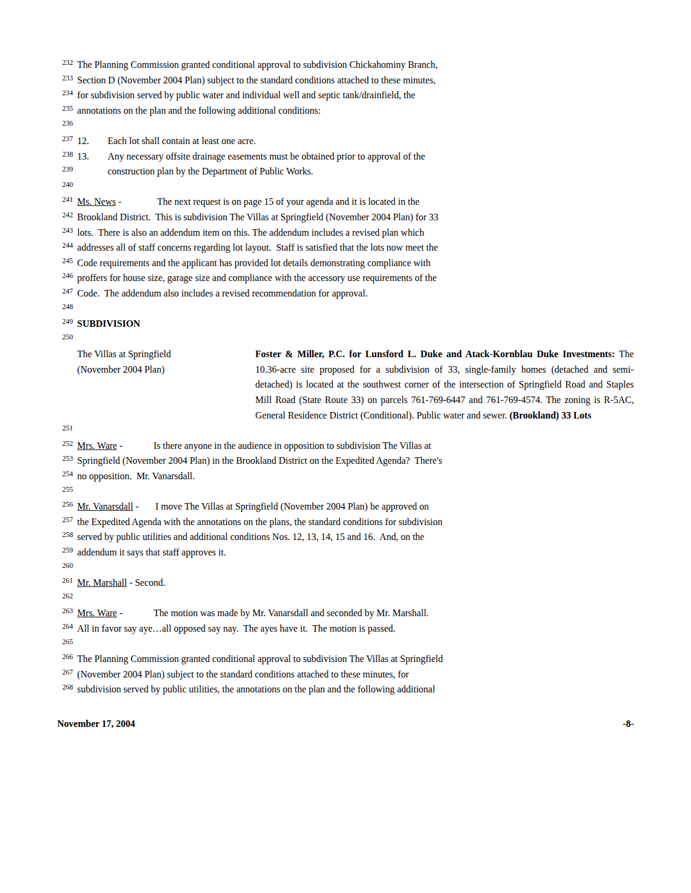232
The Planning Commission granted conditional approval to subdivision Chickahominy Branch,
233
Section D (November 2004 Plan) subject to the standard conditions attached to these minutes,
234
for subdivision served by public water and individual well and septic tank/drainfield, the
235
annotations on the plan and the following additional conditions:
236
237
12.
Each lot shall contain at least one acre.
238
13.
Any necessary offsite drainage easements must be obtained prior to approval of the
239
construction plan by the Department of Public Works.
240
241
Ms. News - The next request is on page 15 of your agenda and it is located in the
242
Brookland District. This is subdivision The Villas at Springfield (November 2004 Plan) for 33
243
lots. There is also an addendum item on this. The addendum includes a revised plan which
244
addresses all of staff concerns regarding lot layout. Staff is satisfied that the lots now meet the
245
Code requirements and the applicant has provided lot details demonstrating compliance with
246
proffers for house size, garage size and compliance with the accessory use requirements of the
247
Code. The addendum also includes a revised recommendation for approval.
248
249
SUBDIVISION
250
| The Villas at Springfield (November 2004 Plan) | Foster & Miller, P.C. for Lunsford L. Duke and Atack-Kornblau Duke Investments: The 10.36-acre site proposed for a subdivision of 33, single-family homes (detached and semi-detached) is located at the southwest corner of the intersection of Springfield Road and Staples Mill Road (State Route 33) on parcels 761-769-6447 and 761-769-4574. The zoning is R-5AC, General Residence District (Conditional). Public water and sewer. (Brookland) 33 Lots |
251
252
Mrs. Ware - Is there anyone in the audience in opposition to subdivision The Villas at
253
Springfield (November 2004 Plan) in the Brookland District on the Expedited Agenda? There's
254
no opposition. Mr. Vanarsdall.
255
256
Mr. Vanarsdall - I move The Villas at Springfield (November 2004 Plan) be approved on
257
the Expedited Agenda with the annotations on the plans, the standard conditions for subdivision
258
served by public utilities and additional conditions Nos. 12, 13, 14, 15 and 16. And, on the
259
addendum it says that staff approves it.
260
261
Mr. Marshall - Second.
262
263
Mrs. Ware - The motion was made by Mr. Vanarsdall and seconded by Mr. Marshall.
264
All in favor say aye…all opposed say nay. The ayes have it. The motion is passed.
265
266
The Planning Commission granted conditional approval to subdivision The Villas at Springfield
267
(November 2004 Plan) subject to the standard conditions attached to these minutes, for
268
subdivision served by public utilities, the annotations on the plan and the following additional
November 17, 2004
-8-